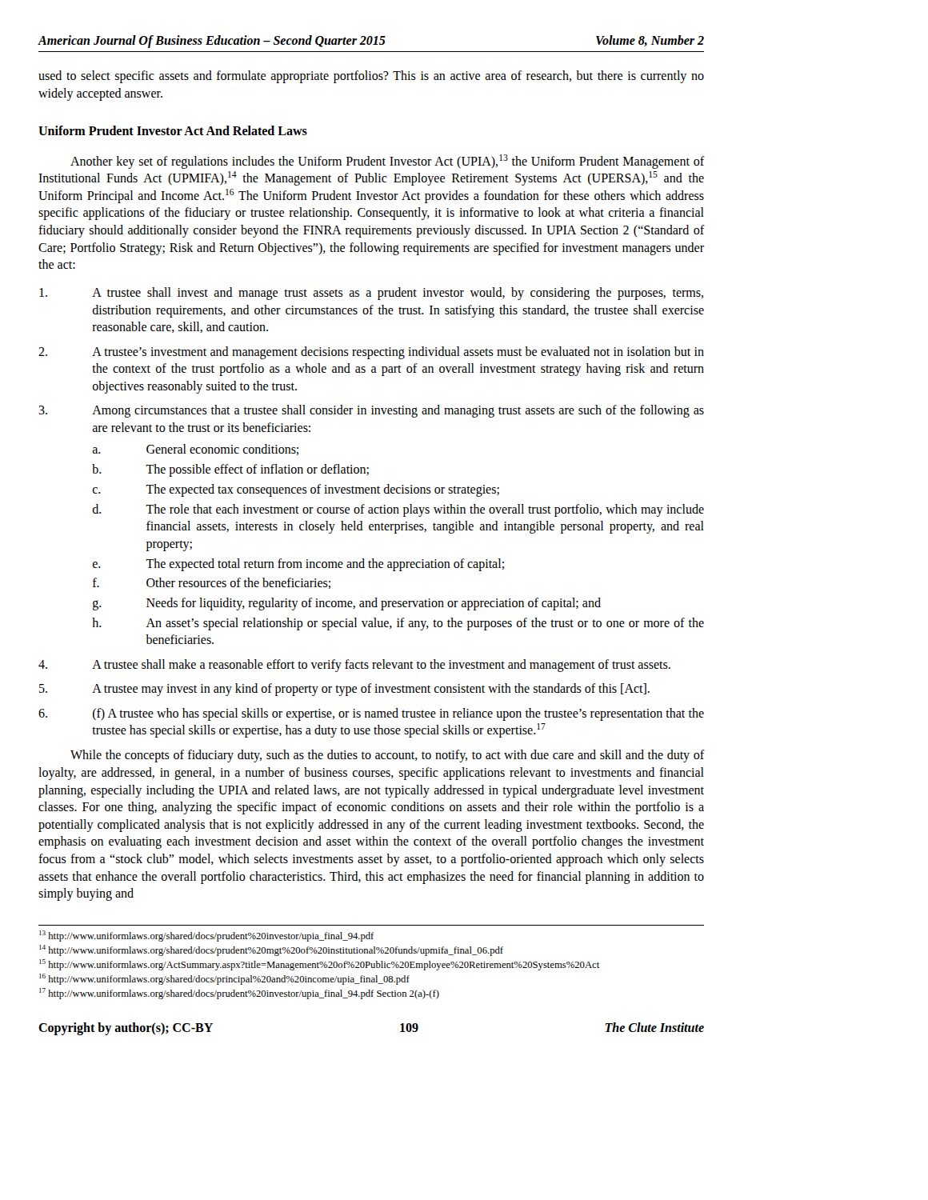American Journal Of Business Education – Second Quarter 2015 Volume 8, Number 2
used to select specific assets and formulate appropriate portfolios? This is an active area of research, but there is currently no widely accepted answer.
Uniform Prudent Investor Act And Related Laws
Another key set of regulations includes the Uniform Prudent Investor Act (UPIA),13 the Uniform Prudent Management of Institutional Funds Act (UPMIFA),14 the Management of Public Employee Retirement Systems Act (UPERSA),15 and the Uniform Principal and Income Act.16 The Uniform Prudent Investor Act provides a foundation for these others which address specific applications of the fiduciary or trustee relationship. Consequently, it is informative to look at what criteria a financial fiduciary should additionally consider beyond the FINRA requirements previously discussed. In UPIA Section 2 (“Standard of Care; Portfolio Strategy; Risk and Return Objectives”), the following requirements are specified for investment managers under the act:
A trustee shall invest and manage trust assets as a prudent investor would, by considering the purposes, terms, distribution requirements, and other circumstances of the trust. In satisfying this standard, the trustee shall exercise reasonable care, skill, and caution.
A trustee’s investment and management decisions respecting individual assets must be evaluated not in isolation but in the context of the trust portfolio as a whole and as a part of an overall investment strategy having risk and return objectives reasonably suited to the trust.
Among circumstances that a trustee shall consider in investing and managing trust assets are such of the following as are relevant to the trust or its beneficiaries:
General economic conditions;
The possible effect of inflation or deflation;
The expected tax consequences of investment decisions or strategies;
The role that each investment or course of action plays within the overall trust portfolio, which may include financial assets, interests in closely held enterprises, tangible and intangible personal property, and real property;
The expected total return from income and the appreciation of capital;
Other resources of the beneficiaries;
Needs for liquidity, regularity of income, and preservation or appreciation of capital; and
An asset’s special relationship or special value, if any, to the purposes of the trust or to one or more of the beneficiaries.
A trustee shall make a reasonable effort to verify facts relevant to the investment and management of trust assets.
A trustee may invest in any kind of property or type of investment consistent with the standards of this [Act].
(f) A trustee who has special skills or expertise, or is named trustee in reliance upon the trustee’s representation that the trustee has special skills or expertise, has a duty to use those special skills or expertise.17
While the concepts of fiduciary duty, such as the duties to account, to notify, to act with due care and skill and the duty of loyalty, are addressed, in general, in a number of business courses, specific applications relevant to investments and financial planning, especially including the UPIA and related laws, are not typically addressed in typical undergraduate level investment classes. For one thing, analyzing the specific impact of economic conditions on assets and their role within the portfolio is a potentially complicated analysis that is not explicitly addressed in any of the current leading investment textbooks. Second, the emphasis on evaluating each investment decision and asset within the context of the overall portfolio changes the investment focus from a “stock club” model, which selects investments asset by asset, to a portfolio-oriented approach which only selects assets that enhance the overall portfolio characteristics. Third, this act emphasizes the need for financial planning in addition to simply buying and
13 http://www.uniformlaws.org/shared/docs/prudent%20investor/upia_final_94.pdf
14 http://www.uniformlaws.org/shared/docs/prudent%20mgt%20of%20institutional%20funds/upmifa_final_06.pdf
15 http://www.uniformlaws.org/ActSummary.aspx?title=Management%20of%20Public%20Employee%20Retirement%20Systems%20Act
16 http://www.uniformlaws.org/shared/docs/principal%20and%20income/upia_final_08.pdf
17 http://www.uniformlaws.org/shared/docs/prudent%20investor/upia_final_94.pdf Section 2(a)-(f)
Copyright by author(s); CC-BY 109 The Clute Institute